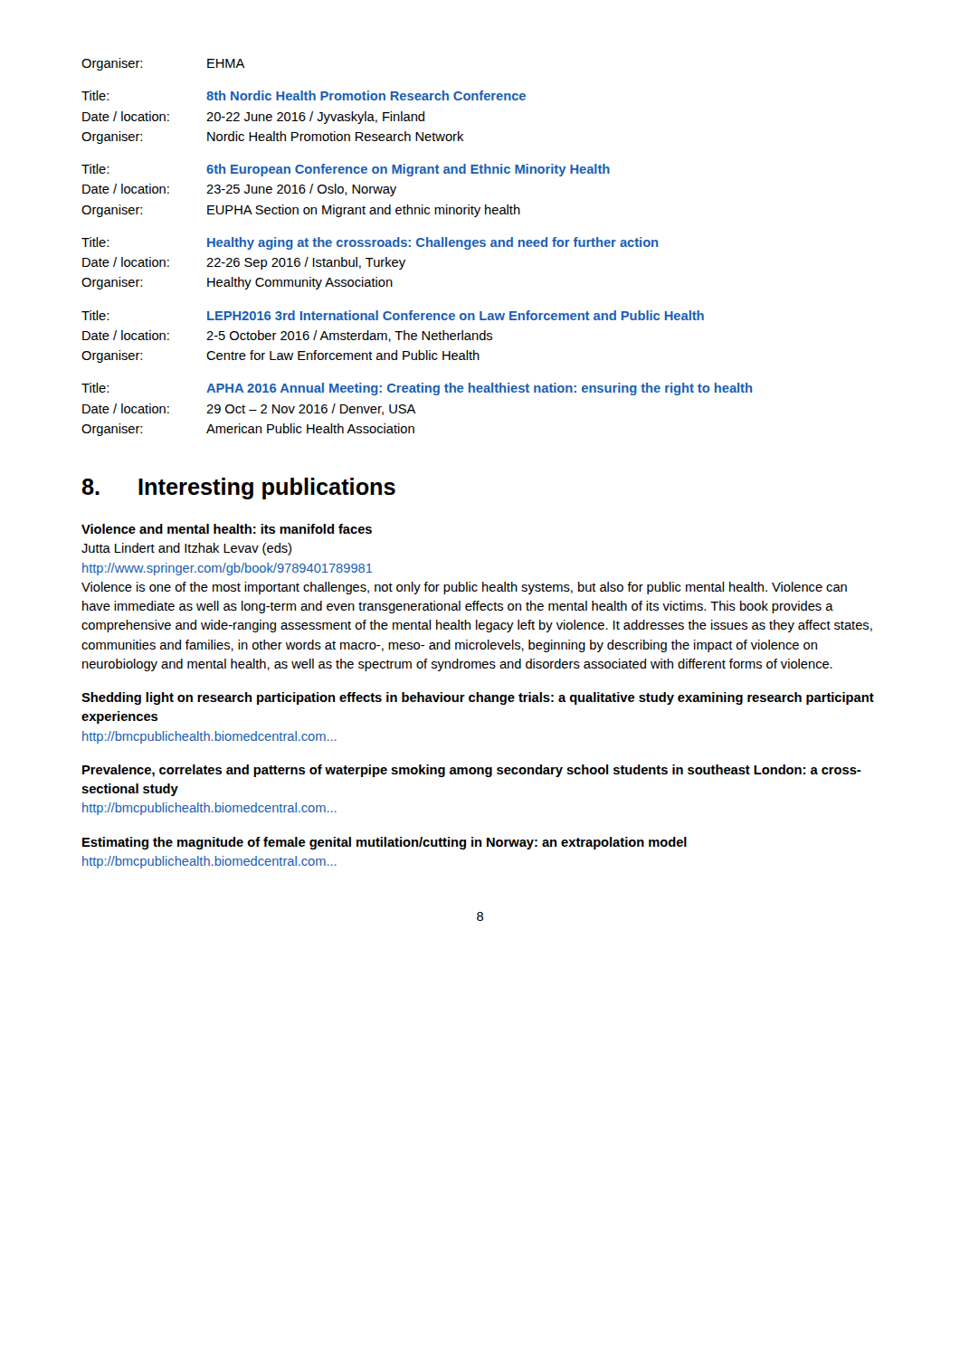| Organiser: | EHMA |
| Title: | 8th Nordic Health Promotion Research Conference |
| Date / location: | 20-22 June 2016 / Jyvaskyla, Finland |
| Organiser: | Nordic Health Promotion Research Network |
| Title: | 6th European Conference on Migrant and Ethnic Minority Health |
| Date / location: | 23-25 June 2016 / Oslo, Norway |
| Organiser: | EUPHA Section on Migrant and ethnic minority health |
| Title: | Healthy aging at the crossroads: Challenges and need for further action |
| Date / location: | 22-26 Sep 2016 / Istanbul, Turkey |
| Organiser: | Healthy Community Association |
| Title: | LEPH2016 3rd International Conference on Law Enforcement and Public Health |
| Date / location: | 2-5 October 2016 / Amsterdam, The Netherlands |
| Organiser: | Centre for Law Enforcement and Public Health |
| Title: | APHA 2016 Annual Meeting: Creating the healthiest nation: ensuring the right to health |
| Date / location: | 29 Oct – 2 Nov 2016 / Denver, USA |
| Organiser: | American Public Health Association |
8. Interesting publications
Violence and mental health: its manifold faces
Jutta Lindert and Itzhak Levav (eds)
http://www.springer.com/gb/book/9789401789981
Violence is one of the most important challenges, not only for public health systems, but also for public mental health. Violence can have immediate as well as long-term and even transgenerational effects on the mental health of its victims. This book provides a comprehensive and wide-ranging assessment of the mental health legacy left by violence. It addresses the issues as they affect states, communities and families, in other words at macro-, meso- and microlevels, beginning by describing the impact of violence on neurobiology and mental health, as well as the spectrum of syndromes and disorders associated with different forms of violence.
Shedding light on research participation effects in behaviour change trials: a qualitative study examining research participant experiences
http://bmcpublichealth.biomedcentral.com...
Prevalence, correlates and patterns of waterpipe smoking among secondary school students in southeast London: a cross-sectional study
http://bmcpublichealth.biomedcentral.com...
Estimating the magnitude of female genital mutilation/cutting in Norway: an extrapolation model
http://bmcpublichealth.biomedcentral.com...
8